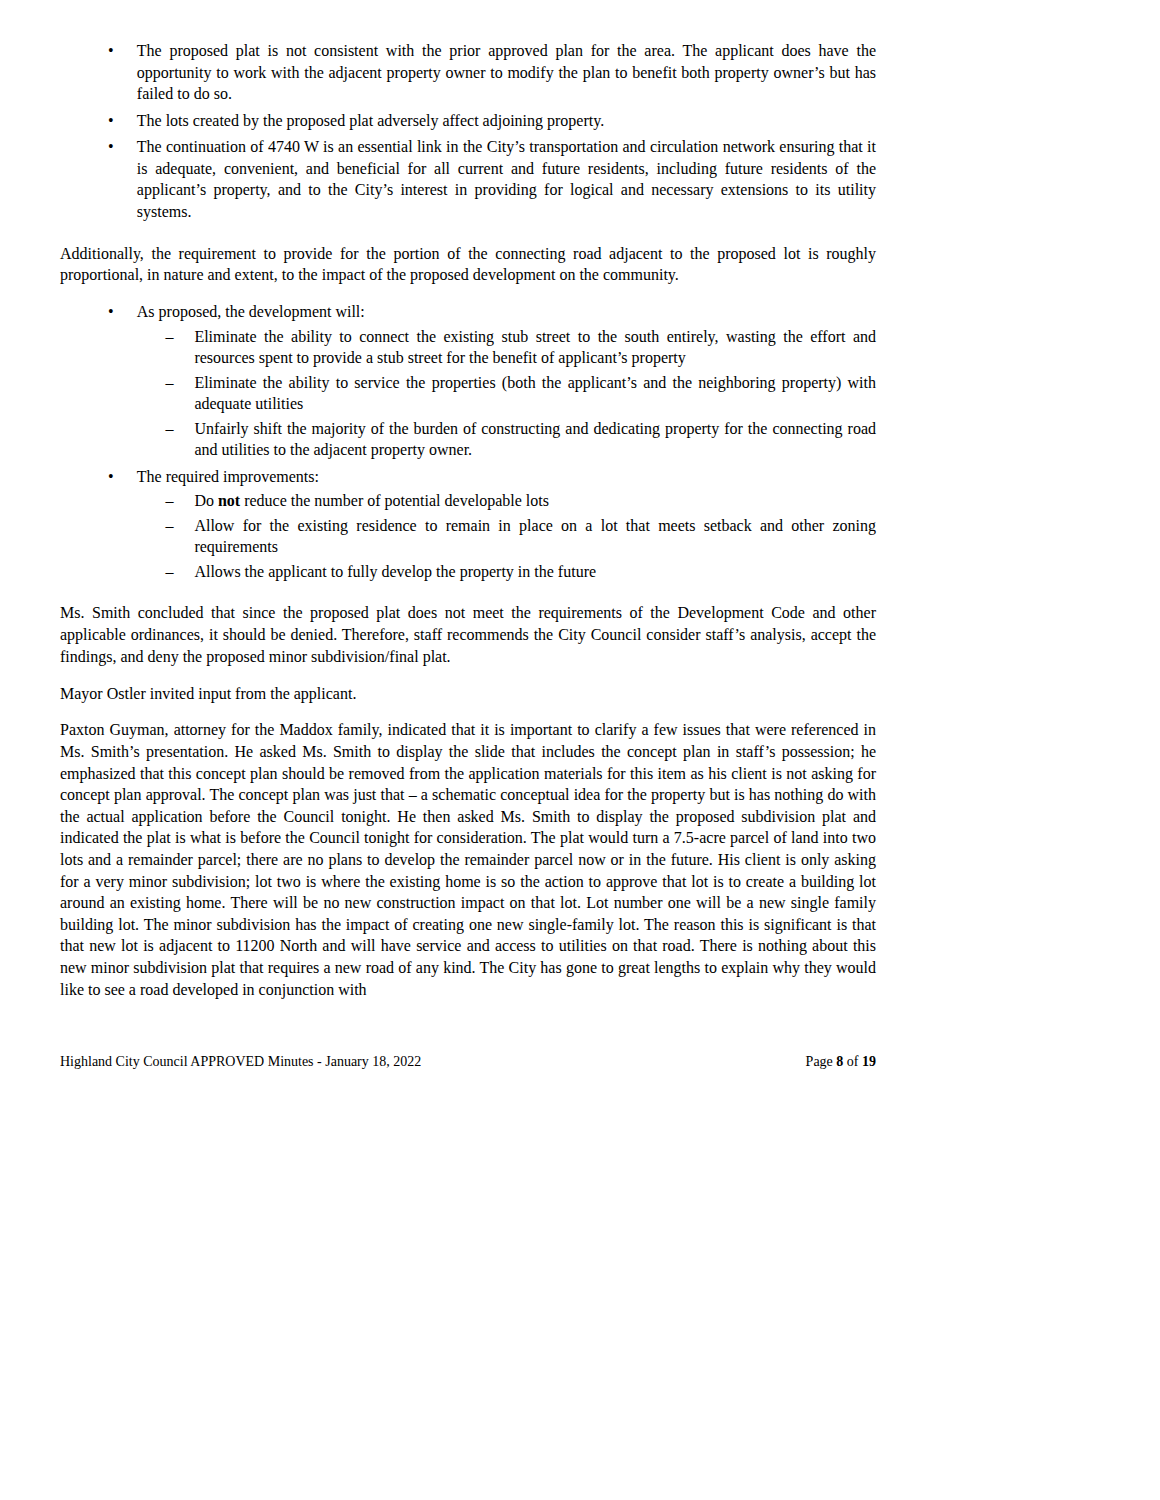The proposed plat is not consistent with the prior approved plan for the area. The applicant does have the opportunity to work with the adjacent property owner to modify the plan to benefit both property owner’s but has failed to do so.
The lots created by the proposed plat adversely affect adjoining property.
The continuation of 4740 W is an essential link in the City’s transportation and circulation network ensuring that it is adequate, convenient, and beneficial for all current and future residents, including future residents of the applicant’s property, and to the City’s interest in providing for logical and necessary extensions to its utility systems.
Additionally, the requirement to provide for the portion of the connecting road adjacent to the proposed lot is roughly proportional, in nature and extent, to the impact of the proposed development on the community.
As proposed, the development will:
Eliminate the ability to connect the existing stub street to the south entirely, wasting the effort and resources spent to provide a stub street for the benefit of applicant’s property
Eliminate the ability to service the properties (both the applicant’s and the neighboring property) with adequate utilities
Unfairly shift the majority of the burden of constructing and dedicating property for the connecting road and utilities to the adjacent property owner.
The required improvements:
Do not reduce the number of potential developable lots
Allow for the existing residence to remain in place on a lot that meets setback and other zoning requirements
Allows the applicant to fully develop the property in the future
Ms. Smith concluded that since the proposed plat does not meet the requirements of the Development Code and other applicable ordinances, it should be denied. Therefore, staff recommends the City Council consider staff’s analysis, accept the findings, and deny the proposed minor subdivision/final plat.
Mayor Ostler invited input from the applicant.
Paxton Guyman, attorney for the Maddox family, indicated that it is important to clarify a few issues that were referenced in Ms. Smith’s presentation. He asked Ms. Smith to display the slide that includes the concept plan in staff’s possession; he emphasized that this concept plan should be removed from the application materials for this item as his client is not asking for concept plan approval. The concept plan was just that – a schematic conceptual idea for the property but is has nothing do with the actual application before the Council tonight. He then asked Ms. Smith to display the proposed subdivision plat and indicated the plat is what is before the Council tonight for consideration. The plat would turn a 7.5-acre parcel of land into two lots and a remainder parcel; there are no plans to develop the remainder parcel now or in the future. His client is only asking for a very minor subdivision; lot two is where the existing home is so the action to approve that lot is to create a building lot around an existing home. There will be no new construction impact on that lot. Lot number one will be a new single family building lot. The minor subdivision has the impact of creating one new single-family lot. The reason this is significant is that that new lot is adjacent to 11200 North and will have service and access to utilities on that road. There is nothing about this new minor subdivision plat that requires a new road of any kind. The City has gone to great lengths to explain why they would like to see a road developed in conjunction with
Highland City Council APPROVED Minutes - January 18, 2022
Page 8 of 19